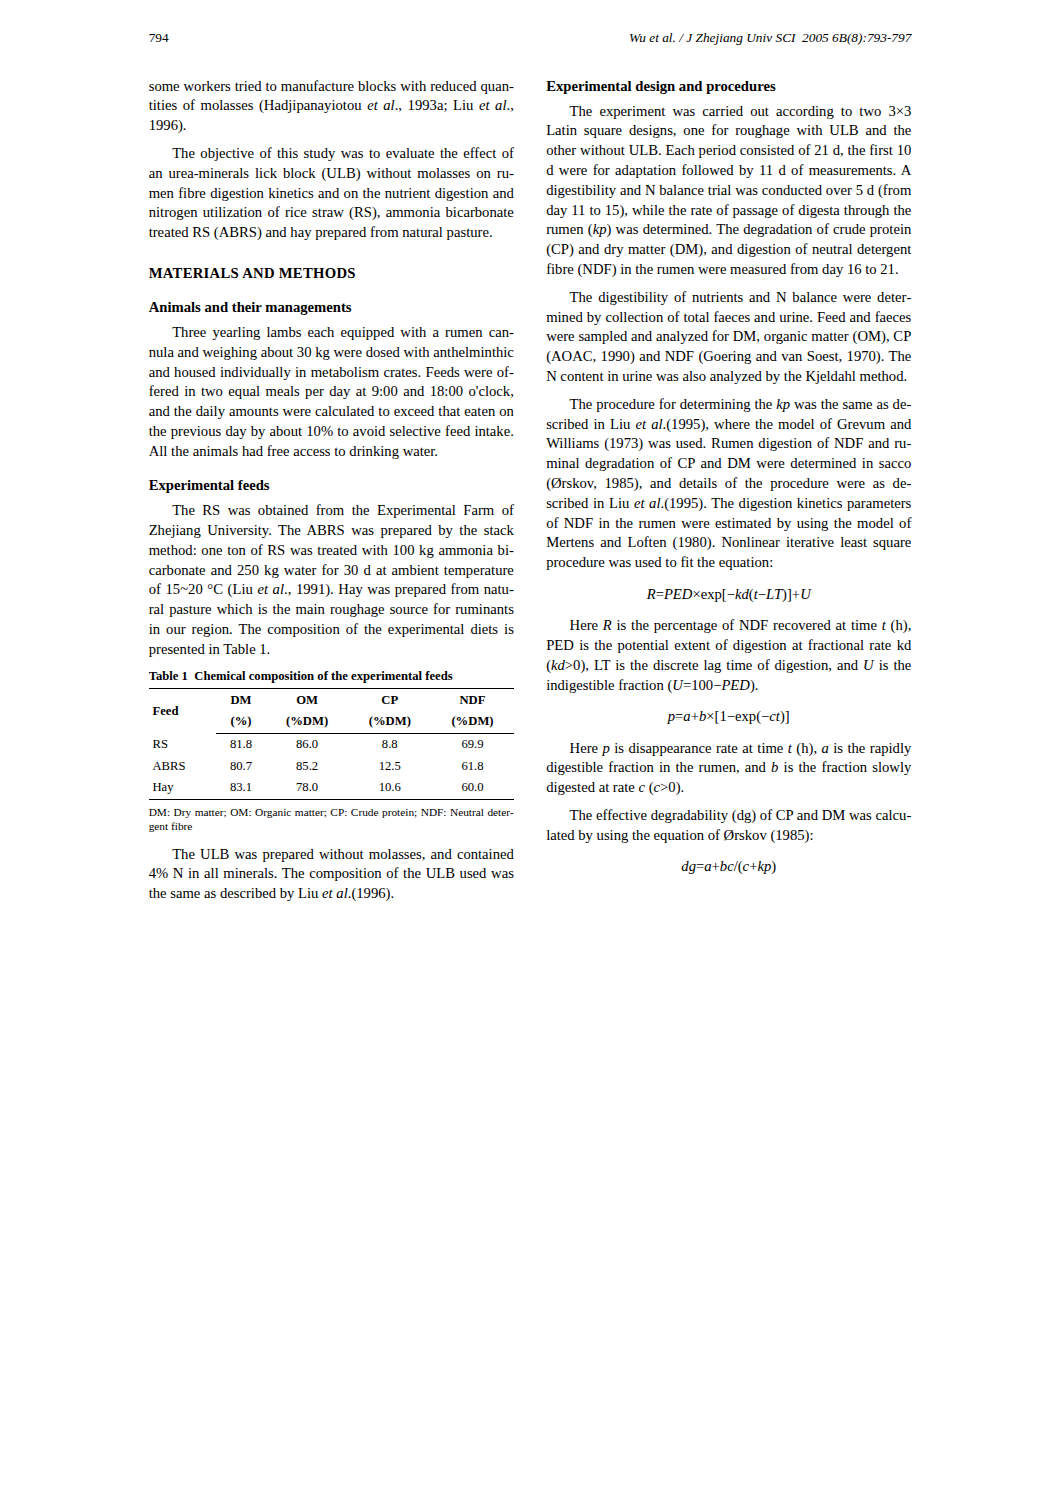794 Wu et al. / J Zhejiang Univ SCI 2005 6B(8):793-797
some workers tried to manufacture blocks with reduced quantities of molasses (Hadjipanayiotou et al., 1993a; Liu et al., 1996).
The objective of this study was to evaluate the effect of an urea-minerals lick block (ULB) without molasses on rumen fibre digestion kinetics and on the nutrient digestion and nitrogen utilization of rice straw (RS), ammonia bicarbonate treated RS (ABRS) and hay prepared from natural pasture.
Materials and Methods
Animals and their managements
Three yearling lambs each equipped with a rumen cannula and weighing about 30 kg were dosed with anthelminthic and housed individually in metabolism crates. Feeds were offered in two equal meals per day at 9:00 and 18:00 o'clock, and the daily amounts were calculated to exceed that eaten on the previous day by about 10% to avoid selective feed intake. All the animals had free access to drinking water.
Experimental feeds
The RS was obtained from the Experimental Farm of Zhejiang University. The ABRS was prepared by the stack method: one ton of RS was treated with 100 kg ammonia bicarbonate and 250 kg water for 30 d at ambient temperature of 15~20 °C (Liu et al., 1991). Hay was prepared from natural pasture which is the main roughage source for ruminants in our region. The composition of the experimental diets is presented in Table 1.
Table 1 Chemical composition of the experimental feeds
| Feed | DM | OM | CP | NDF |
| --- | --- | --- | --- | --- |
| (%) | (%DM) | (%DM) | (%DM) |
| RS | 81.8 | 86.0 | 8.8 | 69.9 |
| ABRS | 80.7 | 85.2 | 12.5 | 61.8 |
| Hay | 83.1 | 78.0 | 10.6 | 60.0 |
DM: Dry matter; OM: Organic matter; CP: Crude protein; NDF: Neutral detergent fibre
The ULB was prepared without molasses, and contained 4% N in all minerals. The composition of the ULB used was the same as described by Liu et al.(1996).
Experimental design and procedures
The experiment was carried out according to two 3×3 Latin square designs, one for roughage with ULB and the other without ULB. Each period consisted of 21 d, the first 10 d were for adaptation followed by 11 d of measurements. A digestibility and N balance trial was conducted over 5 d (from day 11 to 15), while the rate of passage of digesta through the rumen (kp) was determined. The degradation of crude protein (CP) and dry matter (DM), and digestion of neutral detergent fibre (NDF) in the rumen were measured from day 16 to 21.
The digestibility of nutrients and N balance were determined by collection of total faeces and urine. Feed and faeces were sampled and analyzed for DM, organic matter (OM), CP (AOAC, 1990) and NDF (Goering and van Soest, 1970). The N content in urine was also analyzed by the Kjeldahl method.
The procedure for determining the kp was the same as described in Liu et al.(1995), where the model of Grevum and Williams (1973) was used. Rumen digestion of NDF and ruminal degradation of CP and DM were determined in sacco (Ørskov, 1985), and details of the procedure were as described in Liu et al.(1995). The digestion kinetics parameters of NDF in the rumen were estimated by using the model of Mertens and Loften (1980). Nonlinear iterative least square procedure was used to fit the equation:
R=PED×exp[−kd(t−LT)]+U
Here R is the percentage of NDF recovered at time t (h), PED is the potential extent of digestion at fractional rate kd (kd>0), LT is the discrete lag time of digestion, and U is the indigestible fraction (U=100−PED).
p=a+b×[1−exp(−ct)]
Here p is disappearance rate at time t (h), a is the rapidly digestible fraction in the rumen, and b is the fraction slowly digested at rate c (c>0).
The effective degradability (dg) of CP and DM was calculated by using the equation of Ørskov (1985):
dg=a+bc/(c+kp)